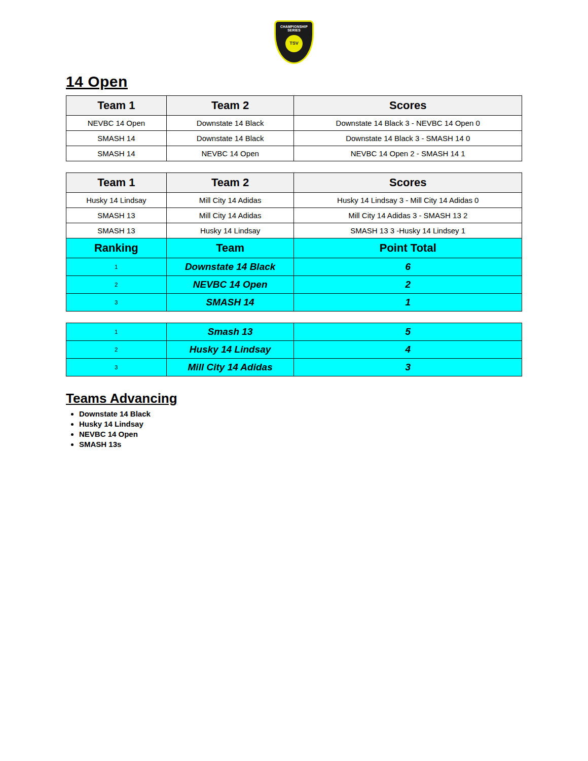CHAMPIONSHIP
SERIES
14 Open
| Team 1 | Team 2 | Scores |
| --- | --- | --- |
| NEVBC 14 Open | Downstate 14 Black | Downstate 14 Black 3 - NEVBC 14 Open 0 |
| SMASH 14 | Downstate 14 Black | Downstate 14 Black 3 - SMASH 14 0 |
| SMASH 14 | NEVBC 14 Open | NEVBC 14 Open 2 - SMASH 14 1 |
| Team 1 | Team 2 | Scores |
| --- | --- | --- |
| Husky 14 Lindsay | Mill City 14 Adidas | Husky 14 Lindsay 3 - Mill City 14 Adidas 0 |
| SMASH 13 | Mill City 14 Adidas | Mill City 14 Adidas 3 - SMASH 13 2 |
| SMASH 13 | Husky 14 Lindsay | SMASH 13 3 -Husky 14 Lindsey 1 |
| Ranking | Team | Point Total |
| 1 | Downstate 14 Black | 6 |
| 2 | NEVBC 14 Open | 2 |
| 3 | SMASH 14 | 1 |
| 1 | Smash 13 | 5 |
| 2 | Husky 14 Lindsay | 4 |
| 3 | Mill City 14 Adidas | 3 |
Teams Advancing
Downstate 14 Black
Husky 14 Lindsay
NEVBC 14 Open
SMASH 13s